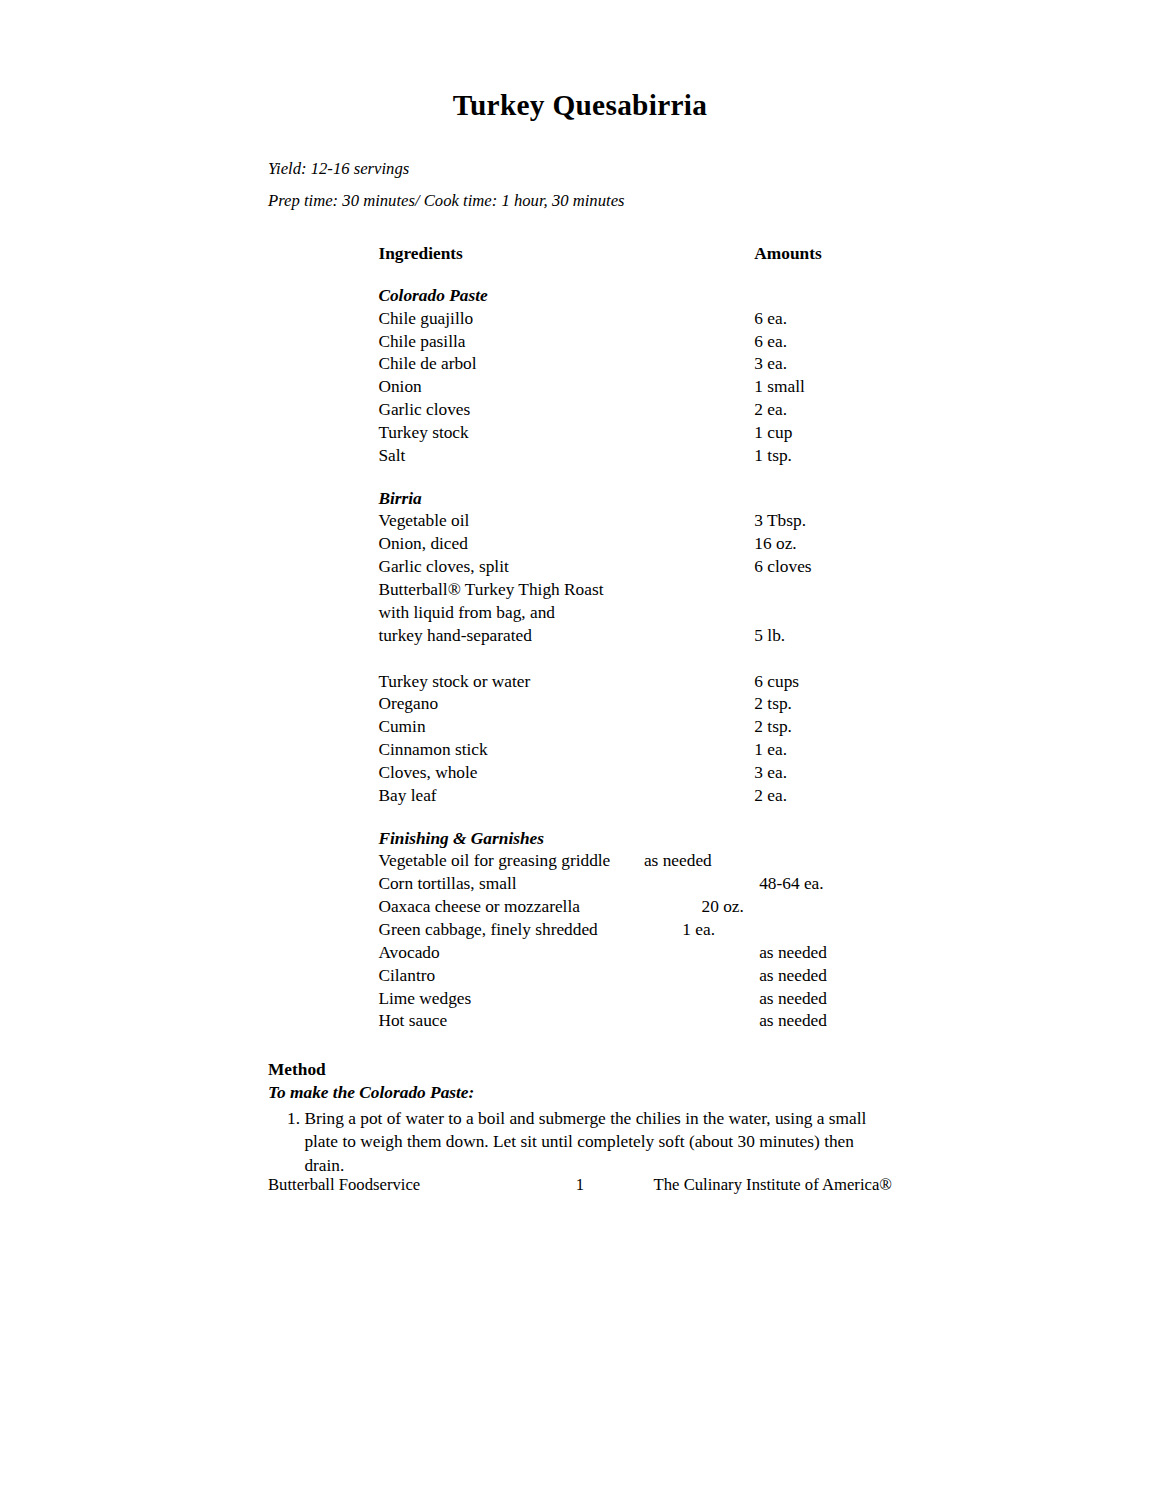Turkey Quesabirria
Yield: 12-16 servings
Prep time: 30 minutes/ Cook time: 1 hour, 30 minutes
| Ingredients | Amounts |
| --- | --- |
| Colorado Paste |
| Chile guajillo | 6 ea. |
| Chile pasilla | 6 ea. |
| Chile de arbol | 3 ea. |
| Onion | 1 small |
| Garlic cloves | 2 ea. |
| Turkey stock | 1 cup |
| Salt | 1 tsp. |
| Birria |
| Vegetable oil | 3 Tbsp. |
| Onion, diced | 16 oz. |
| Garlic cloves, split | 6 cloves |
| Butterball® Turkey Thigh Roast | |
| with liquid from bag, and | |
| turkey hand-separated | 5 lb. |
| Turkey stock or water | 6 cups |
| Oregano | 2 tsp. |
| Cumin | 2 tsp. |
| Cinnamon stick | 1 ea. |
| Cloves, whole | 3 ea. |
| Bay leaf | 2 ea. |
| Finishing & Garnishes |
| Vegetable oil for greasing griddle | as needed |
| Corn tortillas, small | 48-64 ea. |
| Oaxaca cheese or mozzarella | 20 oz. |
| Green cabbage, finely shredded | 1 ea. |
| Avocado | as needed |
| Cilantro | as needed |
| Lime wedges | as needed |
| Hot sauce | as needed |
Method
To make the Colorado Paste:
Bring a pot of water to a boil and submerge the chilies in the water, using a small plate to weigh them down. Let sit until completely soft (about 30 minutes) then drain.
Butterball Foodservice 1 The Culinary Institute of America®